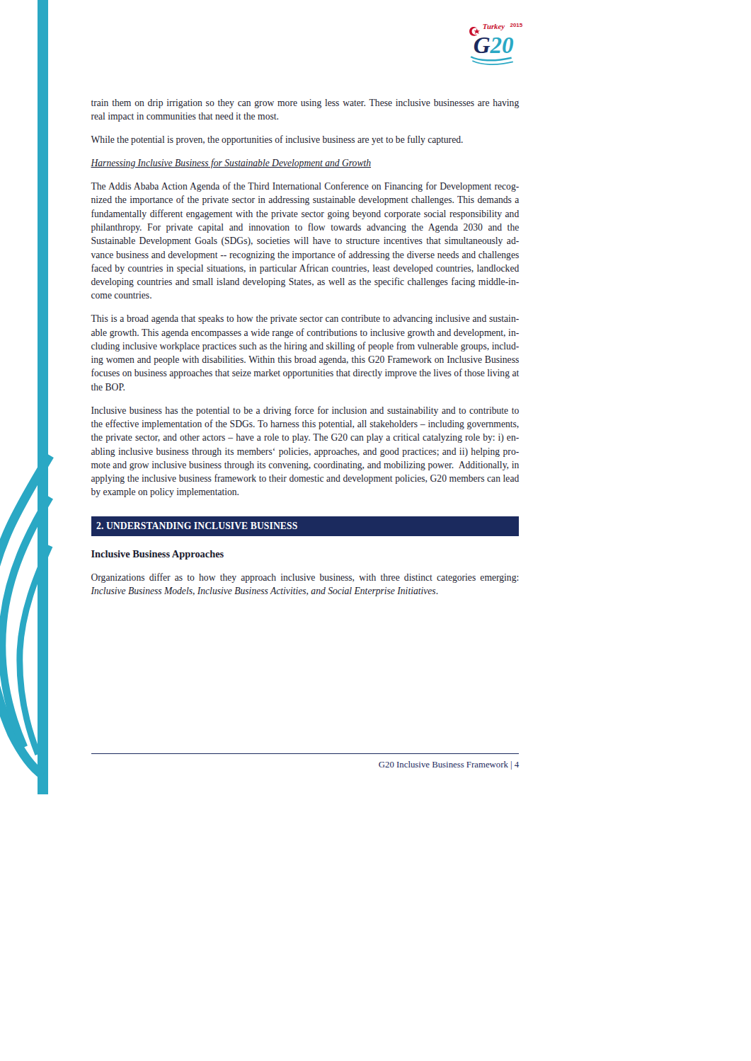Turkey 2015 G 20
train them on drip irrigation so they can grow more using less water. These inclusive businesses are having real impact in communities that need it the most.
While the potential is proven, the opportunities of inclusive business are yet to be fully captured.
Harnessing Inclusive Business for Sustainable Development and Growth
The Addis Ababa Action Agenda of the Third International Conference on Financing for Development recognized the importance of the private sector in addressing sustainable development challenges. This demands a fundamentally different engagement with the private sector going beyond corporate social responsibility and philanthropy. For private capital and innovation to flow towards advancing the Agenda 2030 and the Sustainable Development Goals (SDGs), societies will have to structure incentives that simultaneously advance business and development -- recognizing the importance of addressing the diverse needs and challenges faced by countries in special situations, in particular African countries, least developed countries, landlocked developing countries and small island developing States, as well as the specific challenges facing middle-income countries.
This is a broad agenda that speaks to how the private sector can contribute to advancing inclusive and sustainable growth. This agenda encompasses a wide range of contributions to inclusive growth and development, including inclusive workplace practices such as the hiring and skilling of people from vulnerable groups, including women and people with disabilities. Within this broad agenda, this G20 Framework on Inclusive Business focuses on business approaches that seize market opportunities that directly improve the lives of those living at the BOP.
Inclusive business has the potential to be a driving force for inclusion and sustainability and to contribute to the effective implementation of the SDGs. To harness this potential, all stakeholders – including governments, the private sector, and other actors – have a role to play. The G20 can play a critical catalyzing role by: i) enabling inclusive business through its members‘ policies, approaches, and good practices; and ii) helping promote and grow inclusive business through its convening, coordinating, and mobilizing power. Additionally, in applying the inclusive business framework to their domestic and development policies, G20 members can lead by example on policy implementation.
2. UNDERSTANDING INCLUSIVE BUSINESS
Inclusive Business Approaches
Organizations differ as to how they approach inclusive business, with three distinct categories emerging: Inclusive Business Models, Inclusive Business Activities, and Social Enterprise Initiatives.
G20 Inclusive Business Framework | 4